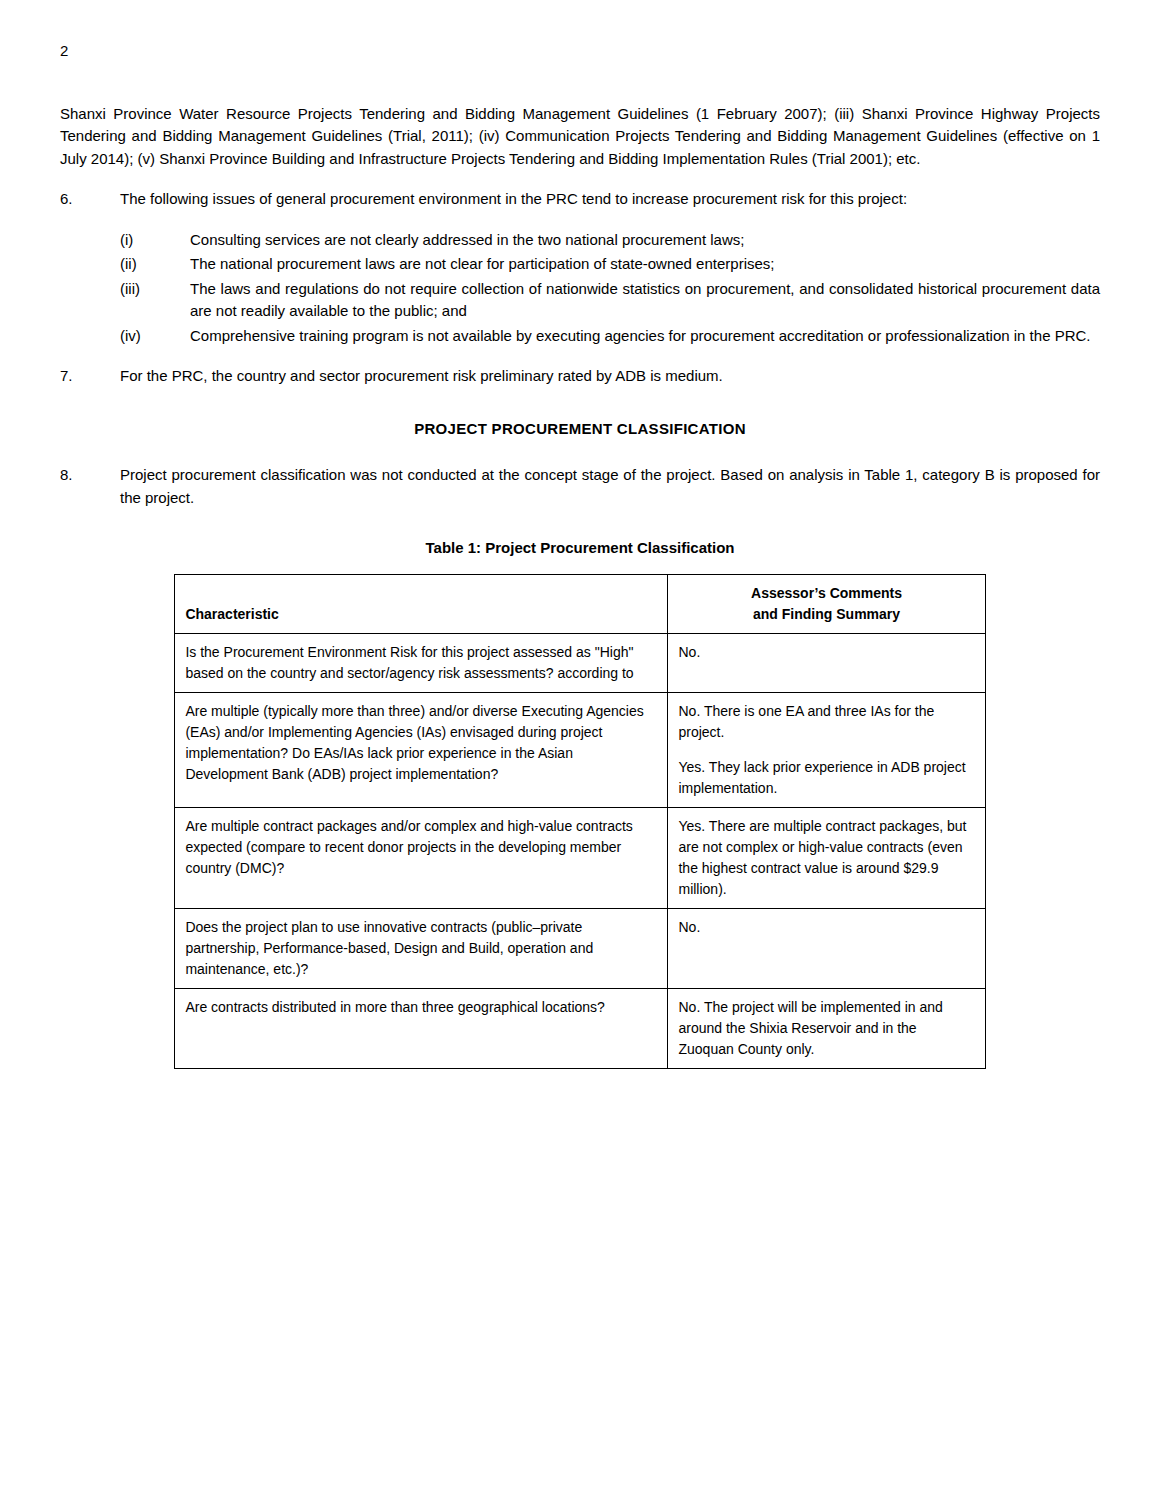2
Shanxi Province Water Resource Projects Tendering and Bidding Management Guidelines (1 February 2007); (iii) Shanxi Province Highway Projects Tendering and Bidding Management Guidelines (Trial, 2011); (iv) Communication Projects Tendering and Bidding Management Guidelines (effective on 1 July 2014); (v) Shanxi Province Building and Infrastructure Projects Tendering and Bidding Implementation Rules (Trial 2001); etc.
6.
The following issues of general procurement environment in the PRC tend to increase procurement risk for this project:
(i) Consulting services are not clearly addressed in the two national procurement laws;
(ii) The national procurement laws are not clear for participation of state-owned enterprises;
(iii) The laws and regulations do not require collection of nationwide statistics on procurement, and consolidated historical procurement data are not readily available to the public; and
(iv) Comprehensive training program is not available by executing agencies for procurement accreditation or professionalization in the PRC.
7.
For the PRC, the country and sector procurement risk preliminary rated by ADB is medium.
PROJECT PROCUREMENT CLASSIFICATION
8.
Project procurement classification was not conducted at the concept stage of the project. Based on analysis in Table 1, category B is proposed for the project.
Table 1: Project Procurement Classification
| Characteristic | Assessor’s Comments and Finding Summary |
| --- | --- |
| Is the Procurement Environment Risk for this project assessed as "High" based on the country and sector/agency risk assessments? according to | No. |
| Are multiple (typically more than three) and/or diverse Executing Agencies (EAs) and/or Implementing Agencies (IAs) envisaged during project implementation? Do EAs/IAs lack prior experience in the Asian Development Bank (ADB) project implementation? | No. There is one EA and three IAs for the project. Yes. They lack prior experience in ADB project implementation. |
| Are multiple contract packages and/or complex and high-value contracts expected (compare to recent donor projects in the developing member country (DMC)? | Yes. There are multiple contract packages, but are not complex or high-value contracts (even the highest contract value is around $29.9 million). |
| Does the project plan to use innovative contracts (public–private partnership, Performance-based, Design and Build, operation and maintenance, etc.)? | No. |
| Are contracts distributed in more than three geographical locations? | No. The project will be implemented in and around the Shixia Reservoir and in the Zuoquan County only. |